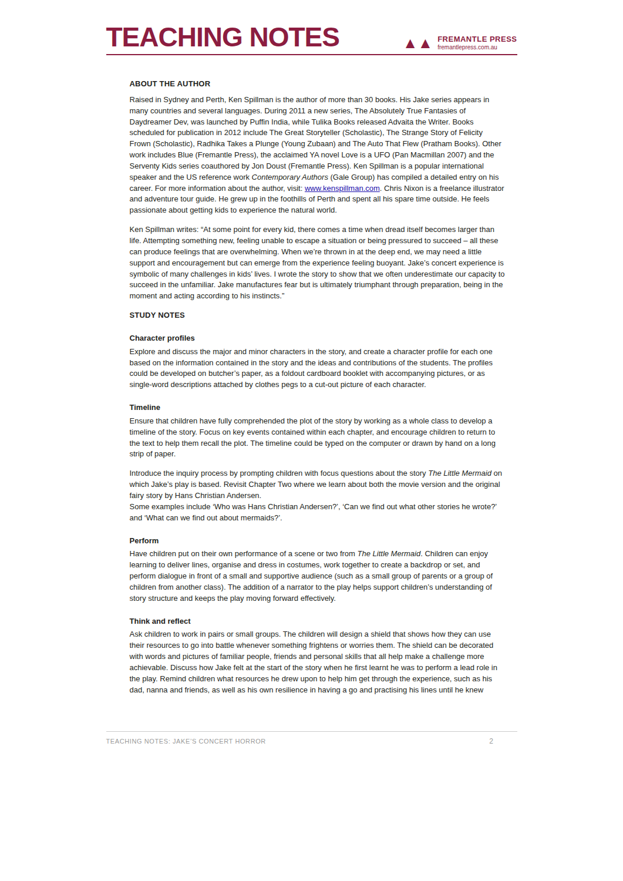TEACHING NOTES
▲▲ FREMANTLE PRESS
fremantlepress.com.au
About the Author
Raised in Sydney and Perth, Ken Spillman is the author of more than 30 books. His Jake series appears in many countries and several languages. During 2011 a new series, The Absolutely True Fantasies of Daydreamer Dev, was launched by Puffin India, while Tulika Books released Advaita the Writer. Books scheduled for publication in 2012 include The Great Storyteller (Scholastic), The Strange Story of Felicity Frown (Scholastic), Radhika Takes a Plunge (Young Zubaan) and The Auto That Flew (Pratham Books). Other work includes Blue (Fremantle Press), the acclaimed YA novel Love is a UFO (Pan Macmillan 2007) and the Serventy Kids series coauthored by Jon Doust (Fremantle Press). Ken Spillman is a popular international speaker and the US reference work Contemporary Authors (Gale Group) has compiled a detailed entry on his career. For more information about the author, visit: www.kenspillman.com. Chris Nixon is a freelance illustrator and adventure tour guide. He grew up in the foothills of Perth and spent all his spare time outside. He feels passionate about getting kids to experience the natural world.
Ken Spillman writes: “At some point for every kid, there comes a time when dread itself becomes larger than life. Attempting something new, feeling unable to escape a situation or being pressured to succeed – all these can produce feelings that are overwhelming. When we’re thrown in at the deep end, we may need a little support and encouragement but can emerge from the experience feeling buoyant. Jake’s concert experience is symbolic of many challenges in kids’ lives. I wrote the story to show that we often underestimate our capacity to succeed in the unfamiliar. Jake manufactures fear but is ultimately triumphant through preparation, being in the moment and acting according to his instincts.”
Study Notes
Character profiles
Explore and discuss the major and minor characters in the story, and create a character profile for each one based on the information contained in the story and the ideas and contributions of the students. The profiles could be developed on butcher’s paper, as a foldout cardboard booklet with accompanying pictures, or as single-word descriptions attached by clothes pegs to a cut-out picture of each character.
Timeline
Ensure that children have fully comprehended the plot of the story by working as a whole class to develop a timeline of the story. Focus on key events contained within each chapter, and encourage children to return to the text to help them recall the plot. The timeline could be typed on the computer or drawn by hand on a long strip of paper.
Introduce the inquiry process by prompting children with focus questions about the story The Little Mermaid on which Jake’s play is based. Revisit Chapter Two where we learn about both the movie version and the original fairy story by Hans Christian Andersen.
Some examples include ‘Who was Hans Christian Andersen?’, ‘Can we find out what other stories he wrote?’ and ‘What can we find out about mermaids?’.
Perform
Have children put on their own performance of a scene or two from The Little Mermaid. Children can enjoy learning to deliver lines, organise and dress in costumes, work together to create a backdrop or set, and perform dialogue in front of a small and supportive audience (such as a small group of parents or a group of children from another class). The addition of a narrator to the play helps support children’s understanding of story structure and keeps the play moving forward effectively.
Think and reflect
Ask children to work in pairs or small groups. The children will design a shield that shows how they can use their resources to go into battle whenever something frightens or worries them. The shield can be decorated with words and pictures of familiar people, friends and personal skills that all help make a challenge more achievable. Discuss how Jake felt at the start of the story when he first learnt he was to perform a lead role in the play. Remind children what resources he drew upon to help him get through the experience, such as his dad, nanna and friends, as well as his own resilience in having a go and practising his lines until he knew
Teaching Notes: Jake’s Concert Horror 2